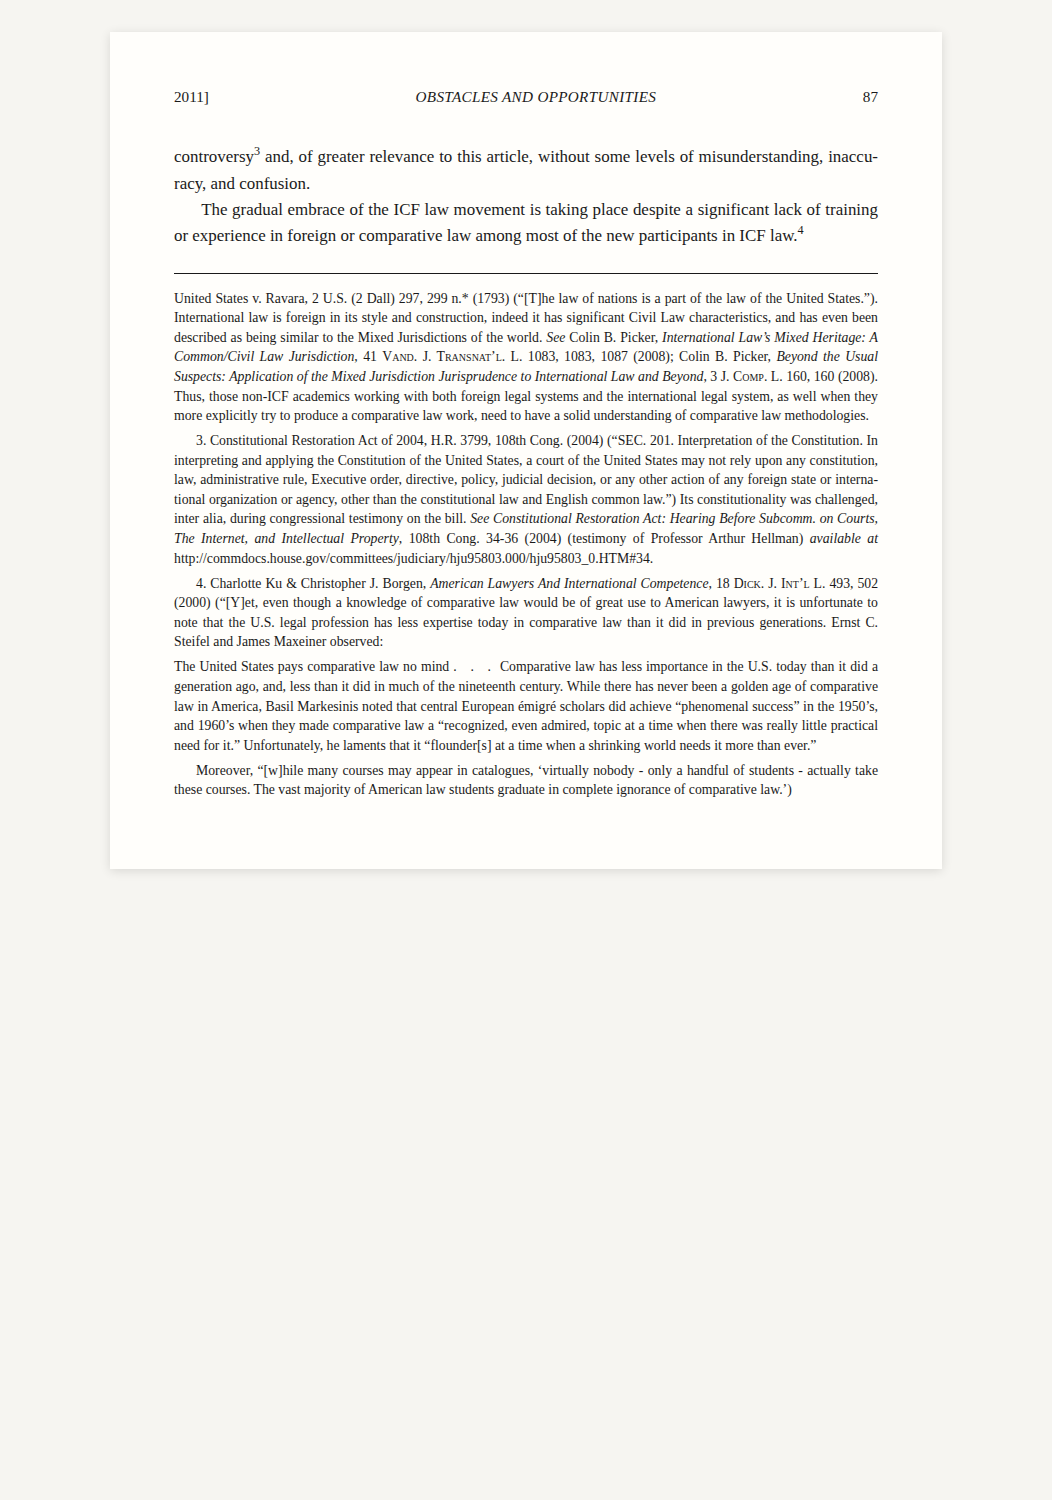2011] Obstacles and Opportunities 87
controversy3 and, of greater relevance to this article, without some levels of misunderstanding, inaccuracy, and confusion.
The gradual embrace of the ICF law movement is taking place despite a significant lack of training or experience in foreign or comparative law among most of the new participants in ICF law.4
United States v. Ravara, 2 U.S. (2 Dall) 297, 299 n.* (1793) (“[T]he law of nations is a part of the law of the United States.”). International law is foreign in its style and construction, indeed it has significant Civil Law characteristics, and has even been described as being similar to the Mixed Jurisdictions of the world. See Colin B. Picker, International Law’s Mixed Heritage: A Common/Civil Law Jurisdiction, 41 Vand. J. Transnat’l. L. 1083, 1083, 1087 (2008); Colin B. Picker, Beyond the Usual Suspects: Application of the Mixed Jurisdiction Jurisprudence to International Law and Beyond, 3 J. Comp. L. 160, 160 (2008). Thus, those non-ICF academics working with both foreign legal systems and the international legal system, as well when they more explicitly try to produce a comparative law work, need to have a solid understanding of comparative law methodologies.
3. Constitutional Restoration Act of 2004, H.R. 3799, 108th Cong. (2004) (“SEC. 201. Interpretation of the Constitution. In interpreting and applying the Constitution of the United States, a court of the United States may not rely upon any constitution, law, administrative rule, Executive order, directive, policy, judicial decision, or any other action of any foreign state or international organization or agency, other than the constitutional law and English common law.”) Its constitutionality was challenged, inter alia, during congressional testimony on the bill. See Constitutional Restoration Act: Hearing Before Subcomm. on Courts, The Internet, and Intellectual Property, 108th Cong. 34-36 (2004) (testimony of Professor Arthur Hellman) available at http://commdocs.house.gov/committees/judiciary/hju95803.000/hju95803_0.HTM#34.
4. Charlotte Ku & Christopher J. Borgen, American Lawyers And International Competence, 18 Dick. J. Int’l L. 493, 502 (2000) (“[Y]et, even though a knowledge of comparative law would be of great use to American lawyers, it is unfortunate to note that the U.S. legal profession has less expertise today in comparative law than it did in previous generations. Ernst C. Steifel and James Maxeiner observed:
The United States pays comparative law no mind . . . Comparative law has less importance in the U.S. today than it did a generation ago, and, less than it did in much of the nineteenth century. While there has never been a golden age of comparative law in America, Basil Markesinis noted that central European émigré scholars did achieve “phenomenal success” in the 1950’s, and 1960’s when they made comparative law a “recognized, even admired, topic at a time when there was really little practical need for it.” Unfortunately, he laments that it “flounder[s] at a time when a shrinking world needs it more than ever.”
Moreover, “[w]hile many courses may appear in catalogues, ‘virtually nobody - only a handful of students - actually take these courses. The vast majority of American law students graduate in complete ignorance of comparative law.’)